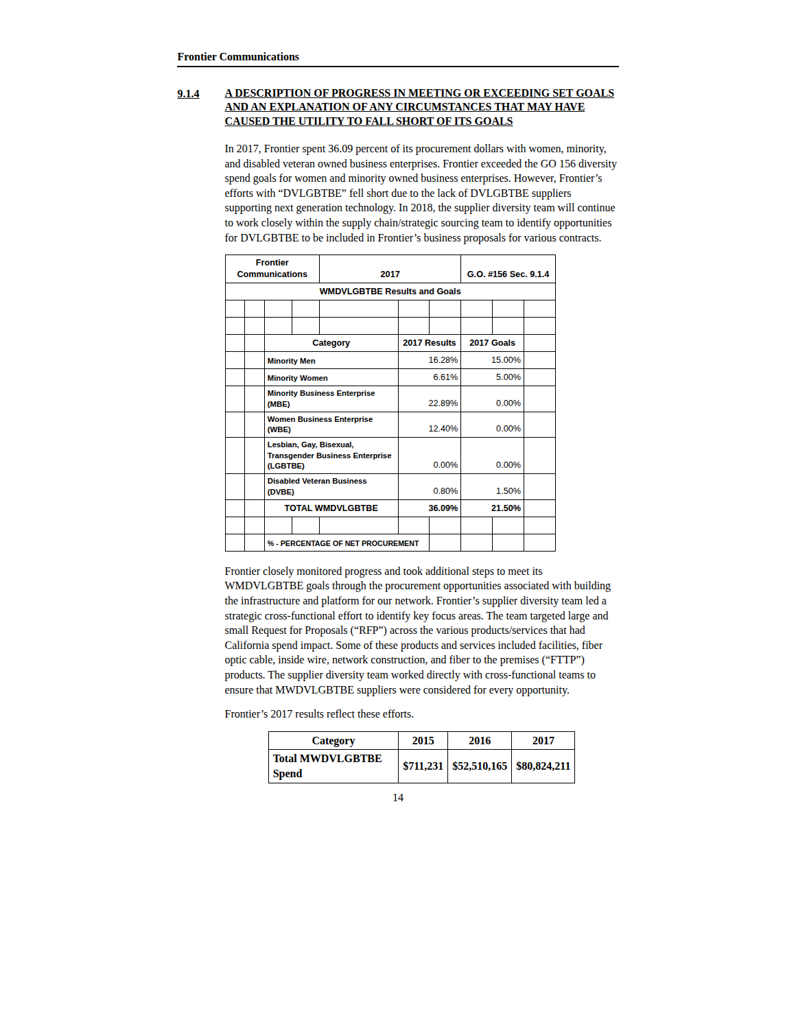Frontier Communications
9.1.4
A description of progress in meeting or exceeding set goals and an explanation of any circumstances that may have caused the utility to fall short of its goals
In 2017, Frontier spent 36.09 percent of its procurement dollars with women, minority, and disabled veteran owned business enterprises. Frontier exceeded the GO 156 diversity spend goals for women and minority owned business enterprises. However, Frontier’s efforts with “DVLGBTBE” fell short due to the lack of DVLGBTBE suppliers supporting next generation technology. In 2018, the supplier diversity team will continue to work closely within the supply chain/strategic sourcing team to identify opportunities for DVLGBTBE to be included in Frontier’s business proposals for various contracts.
| Frontier Communications | 2017 | G.O. #156 Sec. 9.1.4 | | |
| WMDVLGBTBE Results and Goals | | |
| | | Category | 2017 Results | 2017 Goals | | | |
| | | Minority Men | 16.28% | 15.00% | | | |
| | | Minority Women | 6.61% | 5.00% | | | |
| | | Minority Business Enterprise (MBE) | 22.89% | 0.00% | | | |
| | | Women Business Enterprise (WBE) | 12.40% | 0.00% | | | |
| | | Lesbian, Gay, Bisexual, Transgender Business Enterprise (LGBTBE) | 0.00% | 0.00% | | | |
| | | Disabled Veteran Business (DVBE) | 0.80% | 1.50% | | | |
| | | TOTAL WMDVLGBTBE | 36.09% | 21.50% | | | |
| | | % - PERCENTAGE OF NET PROCUREMENT | | | | | | |
Frontier closely monitored progress and took additional steps to meet its WMDVLGBTBE goals through the procurement opportunities associated with building the infrastructure and platform for our network. Frontier’s supplier diversity team led a strategic cross-functional effort to identify key focus areas. The team targeted large and small Request for Proposals (“RFP”) across the various products/services that had California spend impact. Some of these products and services included facilities, fiber optic cable, inside wire, network construction, and fiber to the premises (“FTTP”) products. The supplier diversity team worked directly with cross-functional teams to ensure that MWDVLGBTBE suppliers were considered for every opportunity.
Frontier’s 2017 results reflect these efforts.
| Category | 2015 | 2016 | 2017 |
| --- | --- | --- | --- |
| Total MWDVLGBTBE Spend | $711,231 | $52,510,165 | $80,824,211 |
14